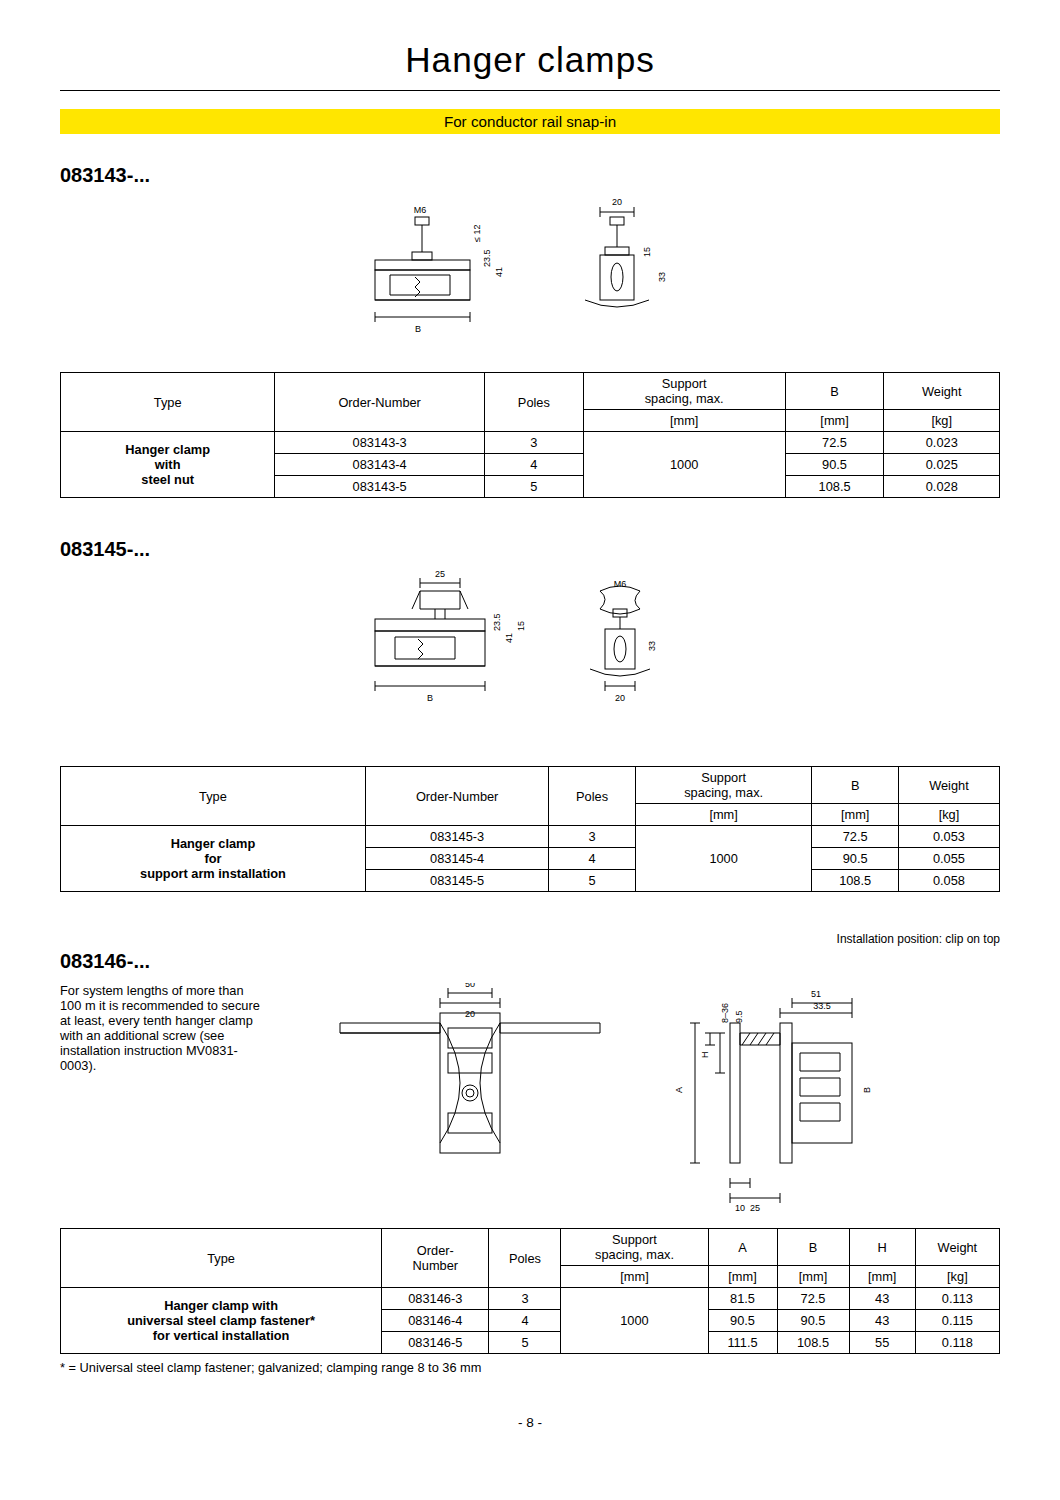Hanger clamps
For conductor rail snap-in
083143-...
B M6 ≤ 12 23.5 41 20 15 33
| Type | Order-Number | Poles | Support spacing, max. | B | Weight |
| --- | --- | --- | --- | --- | --- |
| [mm] | [mm] | [kg] |
| Hanger clamp with steel nut | 083143-3 | 3 | 1000 | 72.5 | 0.023 |
| 083143-4 | 4 | 90.5 | 0.025 |
| 083143-5 | 5 | 108.5 | 0.028 |
083145-...
25 B 23.5 41 15 M6 20 33
| Type | Order-Number | Poles | Support spacing, max. | B | Weight |
| --- | --- | --- | --- | --- | --- |
| [mm] | [mm] | [kg] |
| Hanger clamp for support arm installation | 083145-3 | 3 | 1000 | 72.5 | 0.053 |
| 083145-4 | 4 | 90.5 | 0.055 |
| 083145-5 | 5 | 108.5 | 0.058 |
Installation position: clip on top
083146-...
For system lengths of more than 100 m it is recommended to secure at least, every tenth hanger clamp with an additional screw (see installation instruction MV0831-0003).
50 20 51 33.5 10 25 A H 8–36 9.5 B
| Type | Order- Number | Poles | Support spacing, max. | A | B | H | Weight |
| --- | --- | --- | --- | --- | --- | --- | --- |
| [mm] | [mm] | [mm] | [mm] | [kg] |
| Hanger clamp with universal steel clamp fastener* for vertical installation | 083146-3 | 3 | 1000 | 81.5 | 72.5 | 43 | 0.113 |
| 083146-4 | 4 | 90.5 | 90.5 | 43 | 0.115 |
| 083146-5 | 5 | 111.5 | 108.5 | 55 | 0.118 |
* = Universal steel clamp fastener; galvanized; clamping range 8 to 36 mm
- 8 -